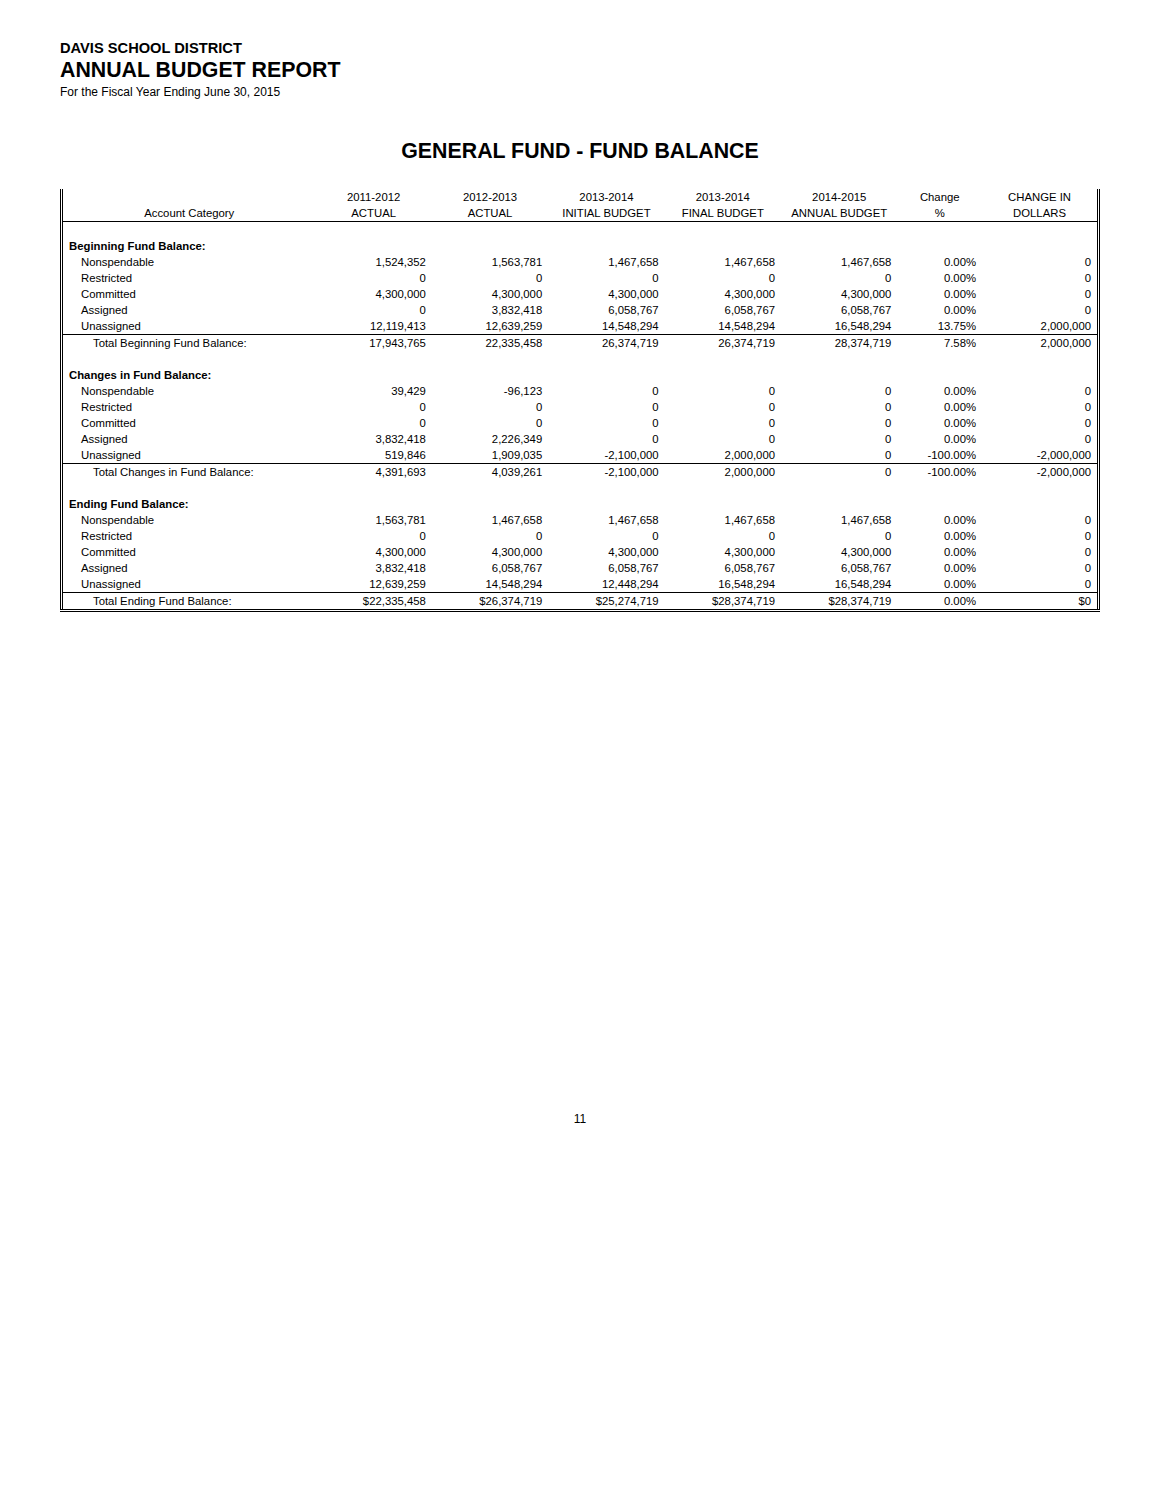DAVIS SCHOOL DISTRICT
ANNUAL BUDGET REPORT
For the Fiscal Year Ending June 30, 2015
GENERAL FUND - FUND BALANCE
| | 2011-2012 | 2012-2013 | 2013-2014 | 2013-2014 | 2014-2015 | Change | CHANGE IN |
| --- | --- | --- | --- | --- | --- | --- | --- |
| Account Category | ACTUAL | ACTUAL | INITIAL BUDGET | FINAL BUDGET | ANNUAL BUDGET | % | DOLLARS |
| Beginning Fund Balance: | | | | | | | |
| Nonspendable | 1,524,352 | 1,563,781 | 1,467,658 | 1,467,658 | 1,467,658 | 0.00% | 0 |
| Restricted | 0 | 0 | 0 | 0 | 0 | 0.00% | 0 |
| Committed | 4,300,000 | 4,300,000 | 4,300,000 | 4,300,000 | 4,300,000 | 0.00% | 0 |
| Assigned | 0 | 3,832,418 | 6,058,767 | 6,058,767 | 6,058,767 | 0.00% | 0 |
| Unassigned | 12,119,413 | 12,639,259 | 14,548,294 | 14,548,294 | 16,548,294 | 13.75% | 2,000,000 |
| Total Beginning Fund Balance: | 17,943,765 | 22,335,458 | 26,374,719 | 26,374,719 | 28,374,719 | 7.58% | 2,000,000 |
| Changes in Fund Balance: | | | | | | | |
| Nonspendable | 39,429 | -96,123 | 0 | 0 | 0 | 0.00% | 0 |
| Restricted | 0 | 0 | 0 | 0 | 0 | 0.00% | 0 |
| Committed | 0 | 0 | 0 | 0 | 0 | 0.00% | 0 |
| Assigned | 3,832,418 | 2,226,349 | 0 | 0 | 0 | 0.00% | 0 |
| Unassigned | 519,846 | 1,909,035 | -2,100,000 | 2,000,000 | 0 | -100.00% | -2,000,000 |
| Total Changes in Fund Balance: | 4,391,693 | 4,039,261 | -2,100,000 | 2,000,000 | 0 | -100.00% | -2,000,000 |
| Ending Fund Balance: | | | | | | | |
| Nonspendable | 1,563,781 | 1,467,658 | 1,467,658 | 1,467,658 | 1,467,658 | 0.00% | 0 |
| Restricted | 0 | 0 | 0 | 0 | 0 | 0.00% | 0 |
| Committed | 4,300,000 | 4,300,000 | 4,300,000 | 4,300,000 | 4,300,000 | 0.00% | 0 |
| Assigned | 3,832,418 | 6,058,767 | 6,058,767 | 6,058,767 | 6,058,767 | 0.00% | 0 |
| Unassigned | 12,639,259 | 14,548,294 | 12,448,294 | 16,548,294 | 16,548,294 | 0.00% | 0 |
| Total Ending Fund Balance: | $22,335,458 | $26,374,719 | $25,274,719 | $28,374,719 | $28,374,719 | 0.00% | $0 |
11